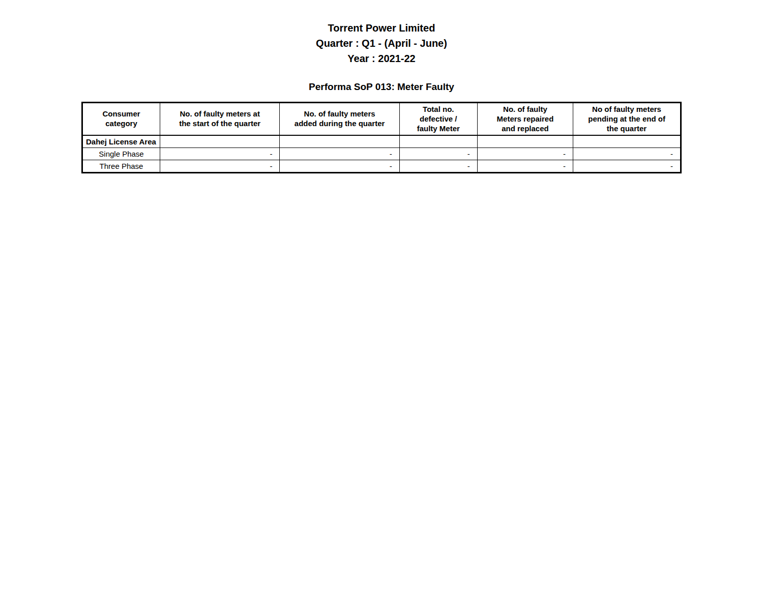Torrent Power Limited
Quarter : Q1 - (April - June)
Year : 2021-22
Performa SoP 013: Meter Faulty
| Consumer category | No. of faulty meters at the start of the quarter | No. of faulty meters added during the quarter | Total no. defective / faulty Meter | No. of faulty Meters repaired and replaced | No of faulty meters pending at the end of the quarter |
| --- | --- | --- | --- | --- | --- |
| Dahej License Area | | | | | |
| Single Phase | - | - | - | - | - |
| Three Phase | - | - | - | - | - |